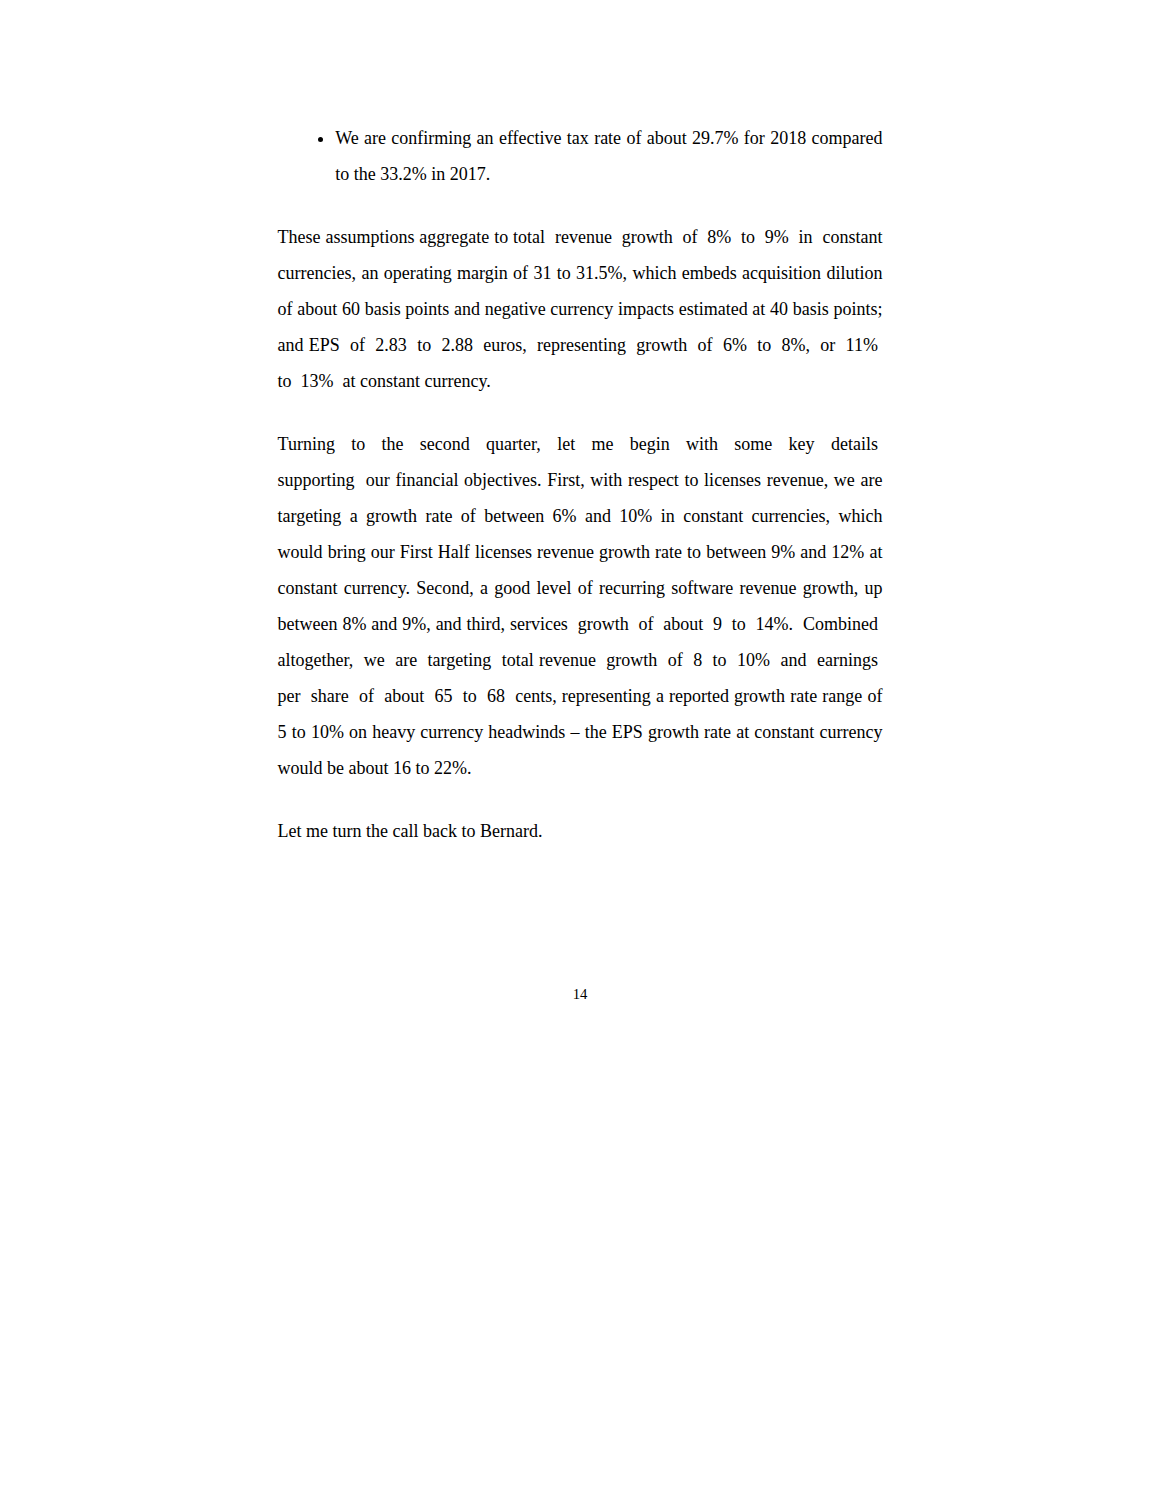We are confirming an effective tax rate of about 29.7% for 2018 compared to the 33.2% in 2017.
These assumptions aggregate to total revenue growth of 8% to 9% in constant currencies, an operating margin of 31 to 31.5%, which embeds acquisition dilution of about 60 basis points and negative currency impacts estimated at 40 basis points; and EPS of 2.83 to 2.88 euros, representing growth of 6% to 8%, or 11% to 13% at constant currency.
Turning to the second quarter, let me begin with some key details supporting our financial objectives. First, with respect to licenses revenue, we are targeting a growth rate of between 6% and 10% in constant currencies, which would bring our First Half licenses revenue growth rate to between 9% and 12% at constant currency. Second, a good level of recurring software revenue growth, up between 8% and 9%, and third, services growth of about 9 to 14%. Combined altogether, we are targeting total revenue growth of 8 to 10% and earnings per share of about 65 to 68 cents, representing a reported growth rate range of 5 to 10% on heavy currency headwinds – the EPS growth rate at constant currency would be about 16 to 22%.
Let me turn the call back to Bernard.
14